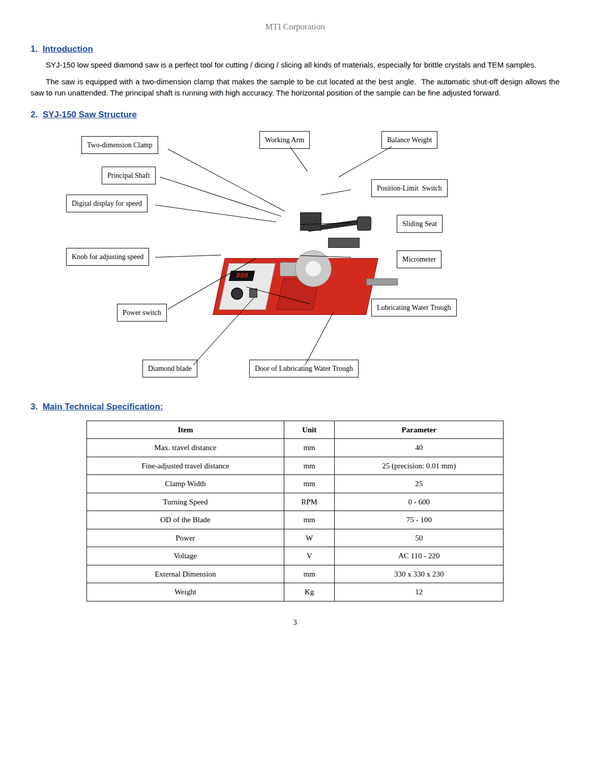MTI Corporation
1. Introduction
SYJ-150 low speed diamond saw is a perfect tool for cutting / dicing / slicing all kinds of materials, especially for brittle crystals and TEM samples.
The saw is equipped with a two-dimension clamp that makes the sample to be cut located at the best angle. The automatic shut-off design allows the saw to run unattended. The principal shaft is running with high accuracy. The horizontal position of the sample can be fine adjusted forward.
2. SYJ-150 Saw Structure
Two-dimension Clamp
Principal Shaft
Digital display for speed
Knob for adjusting speed
Power switch
Diamond blade
Door of Lubricating Water Trough
Working Arm
Balance Weight
Position-Limit Switch
Sliding Seat
Micrometer
Lubricating Water Trough
3. Main Technical Specification:
| Item | Unit | Parameter |
| --- | --- | --- |
| Max. travel distance | mm | 40 |
| Fine-adjusted travel distance | mm | 25 (precision: 0.01 mm) |
| Clamp Width | mm | 25 |
| Turning Speed | RPM | 0 - 600 |
| OD of the Blade | mm | 75 - 100 |
| Power | W | 50 |
| Voltage | V | AC 110 - 220 |
| External Dimension | mm | 330 x 330 x 230 |
| Weight | Kg | 12 |
3